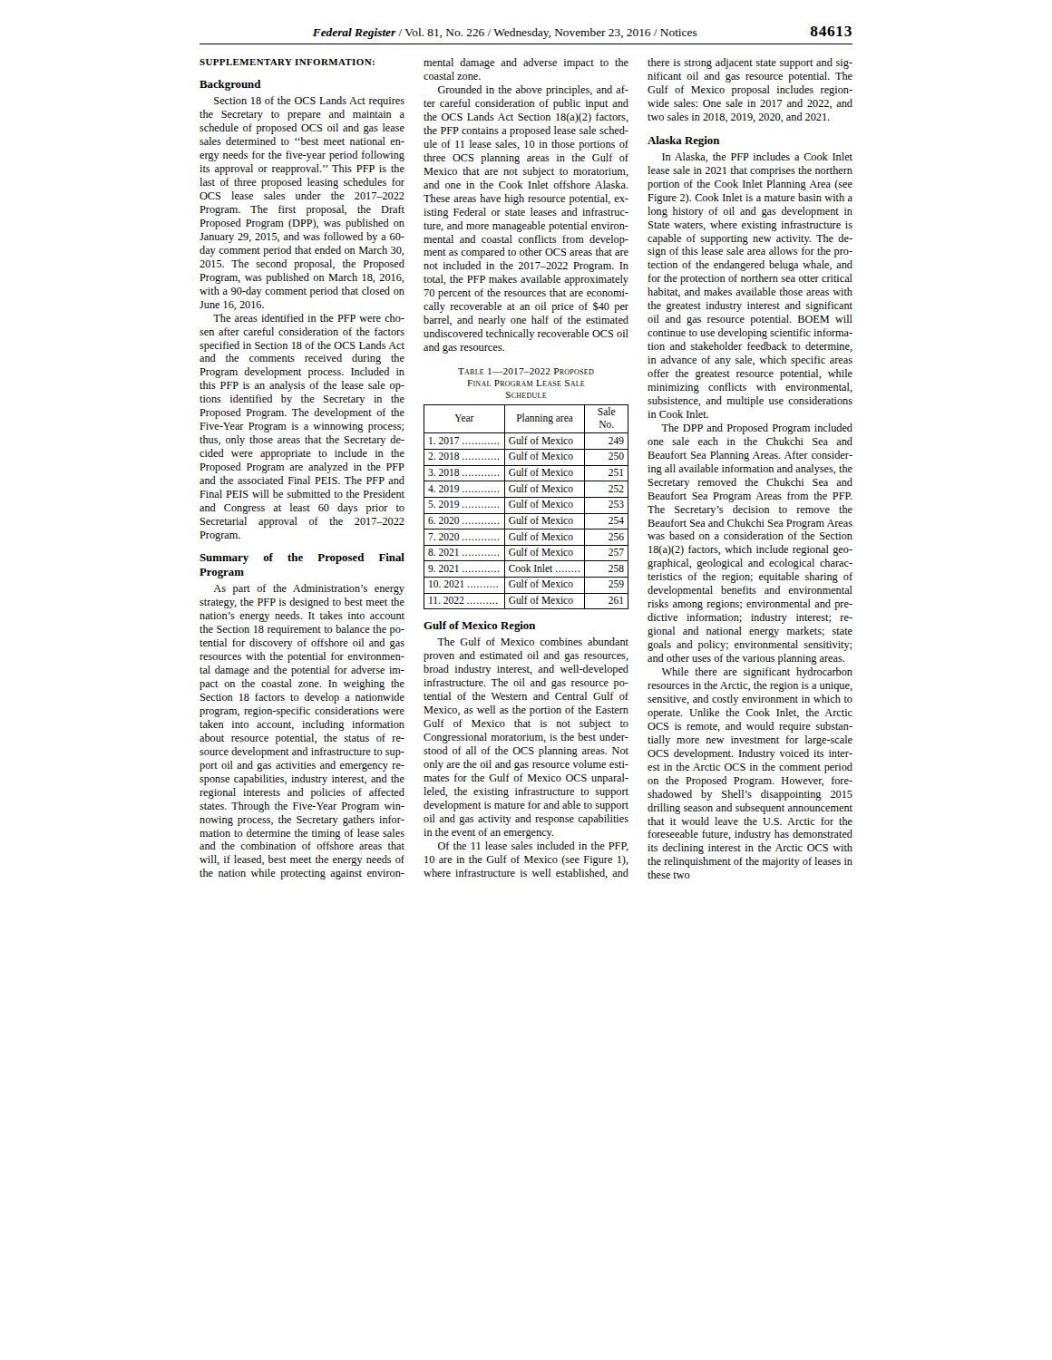Federal Register / Vol. 81, No. 226 / Wednesday, November 23, 2016 / Notices
84613
Supplementary Information:
Background
Section 18 of the OCS Lands Act requires the Secretary to prepare and maintain a schedule of proposed OCS oil and gas lease sales determined to ‘‘best meet national energy needs for the five-year period following its approval or reapproval.’’ This PFP is the last of three proposed leasing schedules for OCS lease sales under the 2017–2022 Program. The first proposal, the Draft Proposed Program (DPP), was published on January 29, 2015, and was followed by a 60-day comment period that ended on March 30, 2015. The second proposal, the Proposed Program, was published on March 18, 2016, with a 90-day comment period that closed on June 16, 2016.
The areas identified in the PFP were chosen after careful consideration of the factors specified in Section 18 of the OCS Lands Act and the comments received during the Program development process. Included in this PFP is an analysis of the lease sale options identified by the Secretary in the Proposed Program. The development of the Five-Year Program is a winnowing process; thus, only those areas that the Secretary decided were appropriate to include in the Proposed Program are analyzed in the PFP and the associated Final PEIS. The PFP and Final PEIS will be submitted to the President and Congress at least 60 days prior to Secretarial approval of the 2017–2022 Program.
Summary of the Proposed Final Program
As part of the Administration’s energy strategy, the PFP is designed to best meet the nation’s energy needs. It takes into account the Section 18 requirement to balance the potential for discovery of offshore oil and gas resources with the potential for environmental damage and the potential for adverse impact on the coastal zone. In weighing the Section 18 factors to develop a nationwide program, region-specific considerations were taken into account, including information about resource potential, the status of resource development and infrastructure to support oil and gas activities and emergency response capabilities, industry interest, and the regional interests and policies of affected states. Through the Five-Year Program winnowing process, the Secretary gathers information to determine the timing of lease sales and the combination of offshore areas that will, if leased, best meet the energy needs of the nation while protecting against environmental damage and adverse impact to the coastal zone.
Grounded in the above principles, and after careful consideration of public input and the OCS Lands Act Section 18(a)(2) factors, the PFP contains a proposed lease sale schedule of 11 lease sales, 10 in those portions of three OCS planning areas in the Gulf of Mexico that are not subject to moratorium, and one in the Cook Inlet offshore Alaska. These areas have high resource potential, existing Federal or state leases and infrastructure, and more manageable potential environmental and coastal conflicts from development as compared to other OCS areas that are not included in the 2017–2022 Program. In total, the PFP makes available approximately 70 percent of the resources that are economically recoverable at an oil price of $40 per barrel, and nearly one half of the estimated undiscovered technically recoverable OCS oil and gas resources.
Table 1—2017–2022 Proposed
Final Program Lease Sale
Schedule
| Year | Planning area | Sale No. |
| --- | --- | --- |
| 1. 2017 ............ | Gulf of Mexico | 249 |
| 2. 2018 ............ | Gulf of Mexico | 250 |
| 3. 2018 ............ | Gulf of Mexico | 251 |
| 4. 2019 ............ | Gulf of Mexico | 252 |
| 5. 2019 ............ | Gulf of Mexico | 253 |
| 6. 2020 ............ | Gulf of Mexico | 254 |
| 7. 2020 ............ | Gulf of Mexico | 256 |
| 8. 2021 ............ | Gulf of Mexico | 257 |
| 9. 2021 ............ | Cook Inlet ........ | 258 |
| 10. 2021 .......... | Gulf of Mexico | 259 |
| 11. 2022 .......... | Gulf of Mexico | 261 |
Gulf of Mexico Region
The Gulf of Mexico combines abundant proven and estimated oil and gas resources, broad industry interest, and well-developed infrastructure. The oil and gas resource potential of the Western and Central Gulf of Mexico, as well as the portion of the Eastern Gulf of Mexico that is not subject to Congressional moratorium, is the best understood of all of the OCS planning areas. Not only are the oil and gas resource volume estimates for the Gulf of Mexico OCS unparalleled, the existing infrastructure to support development is mature for and able to support oil and gas activity and response capabilities in the event of an emergency.
Of the 11 lease sales included in the PFP, 10 are in the Gulf of Mexico (see Figure 1), where infrastructure is well established, and there is strong adjacent state support and significant oil and gas resource potential. The Gulf of Mexico proposal includes region-wide sales: One sale in 2017 and 2022, and two sales in 2018, 2019, 2020, and 2021.
Alaska Region
In Alaska, the PFP includes a Cook Inlet lease sale in 2021 that comprises the northern portion of the Cook Inlet Planning Area (see Figure 2). Cook Inlet is a mature basin with a long history of oil and gas development in State waters, where existing infrastructure is capable of supporting new activity. The design of this lease sale area allows for the protection of the endangered beluga whale, and for the protection of northern sea otter critical habitat, and makes available those areas with the greatest industry interest and significant oil and gas resource potential. BOEM will continue to use developing scientific information and stakeholder feedback to determine, in advance of any sale, which specific areas offer the greatest resource potential, while minimizing conflicts with environmental, subsistence, and multiple use considerations in Cook Inlet.
The DPP and Proposed Program included one sale each in the Chukchi Sea and Beaufort Sea Planning Areas. After considering all available information and analyses, the Secretary removed the Chukchi Sea and Beaufort Sea Program Areas from the PFP. The Secretary’s decision to remove the Beaufort Sea and Chukchi Sea Program Areas was based on a consideration of the Section 18(a)(2) factors, which include regional geographical, geological and ecological characteristics of the region; equitable sharing of developmental benefits and environmental risks among regions; environmental and predictive information; industry interest; regional and national energy markets; state goals and policy; environmental sensitivity; and other uses of the various planning areas.
While there are significant hydrocarbon resources in the Arctic, the region is a unique, sensitive, and costly environment in which to operate. Unlike the Cook Inlet, the Arctic OCS is remote, and would require substantially more new investment for large-scale OCS development. Industry voiced its interest in the Arctic OCS in the comment period on the Proposed Program. However, foreshadowed by Shell’s disappointing 2015 drilling season and subsequent announcement that it would leave the U.S. Arctic for the foreseeable future, industry has demonstrated its declining interest in the Arctic OCS with the relinquishment of the majority of leases in these two